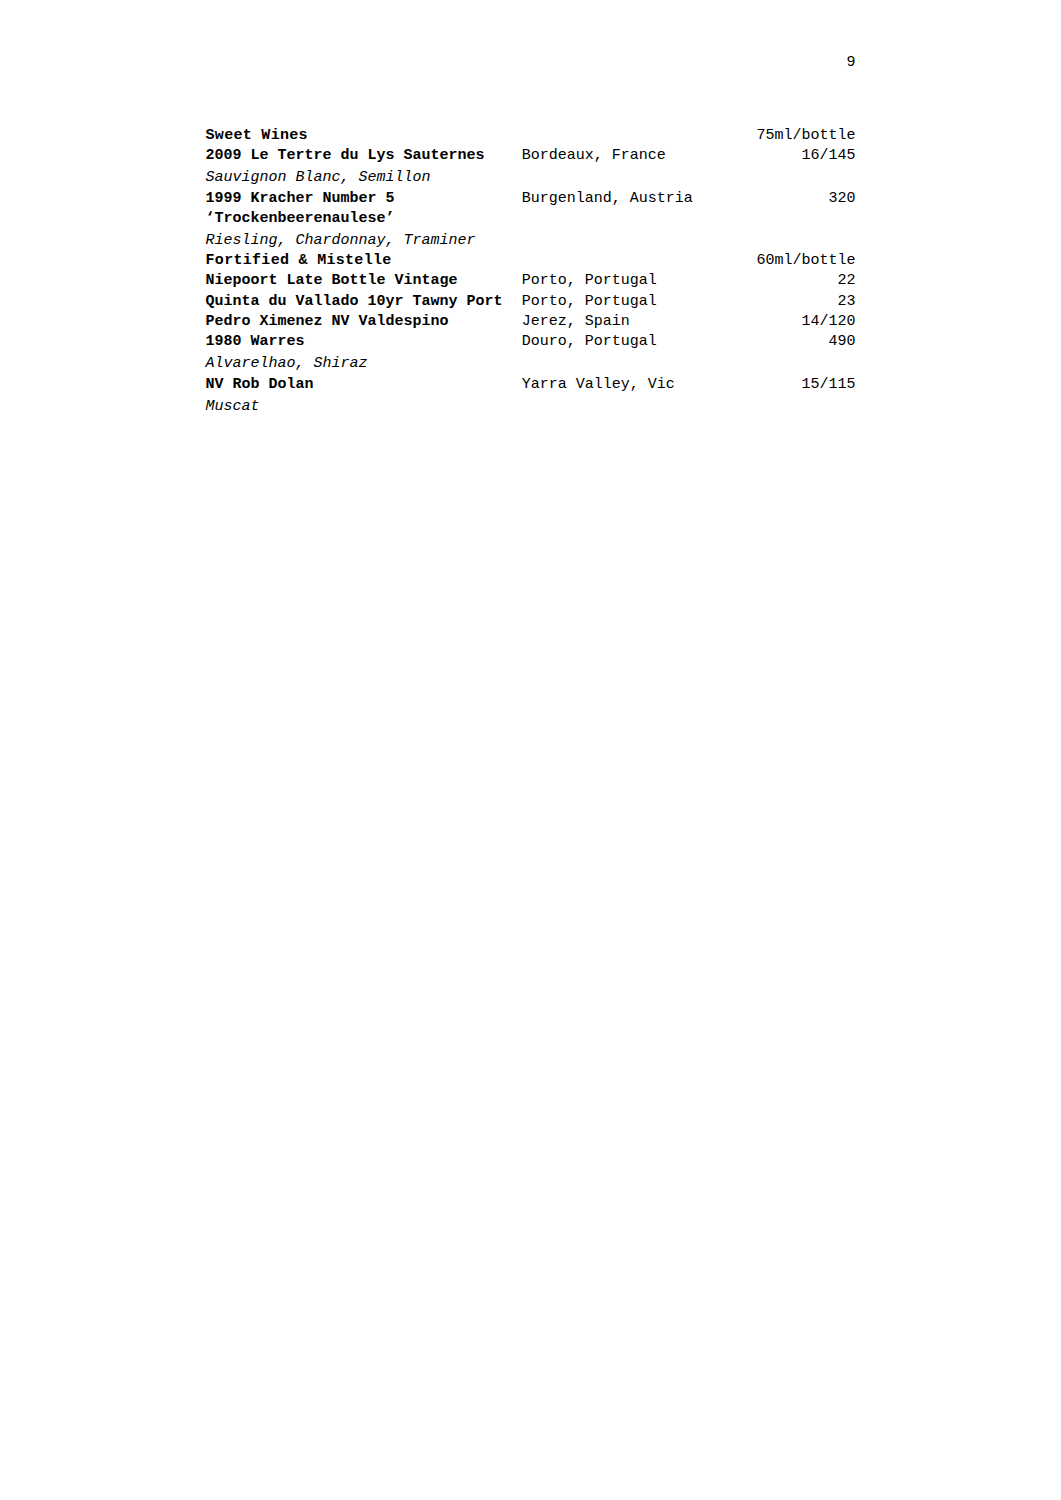9
| Sweet Wines | | 75ml/bottle |
| 2009 Le Tertre du Lys Sauternes Sauvignon Blanc, Semillon | Bordeaux, France | 16/145 |
| 1999 Kracher Number 5 ‘Trockenbeerenaulese’ Riesling, Chardonnay, Traminer | Burgenland, Austria | 320 |
| Fortified & Mistelle | | 60ml/bottle |
| Niepoort Late Bottle Vintage | Porto, Portugal | 22 |
| Quinta du Vallado 10yr Tawny Port | Porto, Portugal | 23 |
| Pedro Ximenez NV Valdespino | Jerez, Spain | 14/120 |
| 1980 Warres Alvarelhao, Shiraz | Douro, Portugal | 490 |
| NV Rob Dolan Muscat | Yarra Valley, Vic | 15/115 |